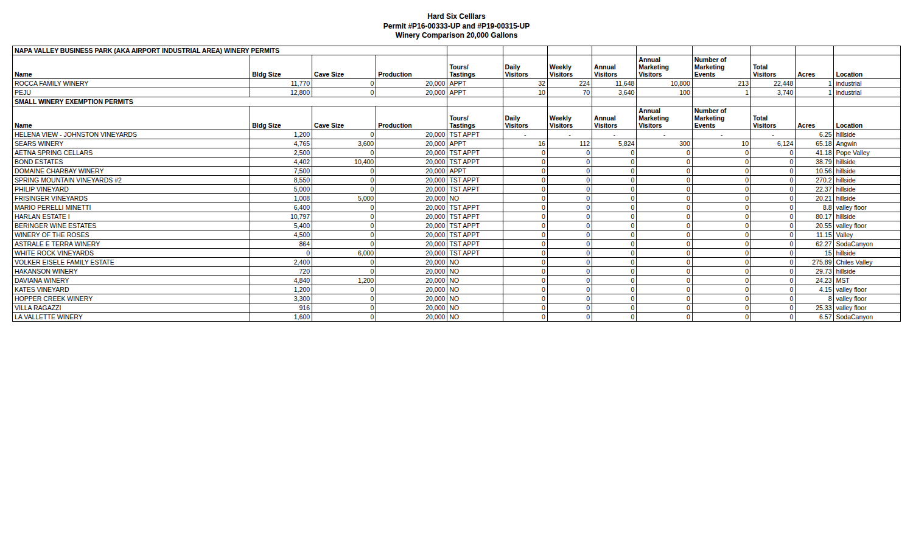Hard Six Celllars
Permit #P16-00333-UP and #P19-00315-UP
Winery Comparison 20,000 Gallons
| NAPA VALLEY BUSINESS PARK (AKA AIRPORT INDUSTRIAL AREA) WINERY PERMITS | | | | | | | | | |
| Name | Bldg Size | Cave Size | Production | Tours/ Tastings | Daily Visitors | Weekly Visitors | Annual Visitors | Annual Marketing Visitors | Number of Marketing Events | Total Visitors | Acres | Location |
| ROCCA FAMILY WINERY | 11,770 | 0 | 20,000 | APPT | 32 | 224 | 11,648 | 10,800 | 213 | 22,448 | 1 | industrial |
| PEJU | 12,800 | 0 | 20,000 | APPT | 10 | 70 | 3,640 | 100 | 1 | 3,740 | 1 | industrial |
| SMALL WINERY EXEMPTION PERMITS | | | | | | | | | |
| Name | Bldg Size | Cave Size | Production | Tours/ Tastings | Daily Visitors | Weekly Visitors | Annual Visitors | Annual Marketing Visitors | Number of Marketing Events | Total Visitors | Acres | Location |
| HELENA VIEW - JOHNSTON VINEYARDS | 1,200 | 0 | 20,000 | TST APPT | - | - | - | - | - | - | 6.25 | hillside |
| SEARS WINERY | 4,765 | 3,600 | 20,000 | APPT | 16 | 112 | 5,824 | 300 | 10 | 6,124 | 65.18 | Angwin |
| AETNA SPRING CELLARS | 2,500 | 0 | 20,000 | TST APPT | 0 | 0 | 0 | 0 | 0 | 0 | 41.18 | Pope Valley |
| BOND ESTATES | 4,402 | 10,400 | 20,000 | TST APPT | 0 | 0 | 0 | 0 | 0 | 0 | 38.79 | hillside |
| DOMAINE CHARBAY WINERY | 7,500 | 0 | 20,000 | APPT | 0 | 0 | 0 | 0 | 0 | 0 | 10.56 | hillside |
| SPRING MOUNTAIN VINEYARDS #2 | 8,550 | 0 | 20,000 | TST APPT | 0 | 0 | 0 | 0 | 0 | 0 | 270.2 | hillside |
| PHILIP VINEYARD | 5,000 | 0 | 20,000 | TST APPT | 0 | 0 | 0 | 0 | 0 | 0 | 22.37 | hillside |
| FRISINGER VINEYARDS | 1,008 | 5,000 | 20,000 | NO | 0 | 0 | 0 | 0 | 0 | 0 | 20.21 | hillside |
| MARIO PERELLI MINETTI | 6,400 | 0 | 20,000 | TST APPT | 0 | 0 | 0 | 0 | 0 | 0 | 8.8 | valley floor |
| HARLAN ESTATE I | 10,797 | 0 | 20,000 | TST APPT | 0 | 0 | 0 | 0 | 0 | 0 | 80.17 | hillside |
| BERINGER WINE ESTATES | 5,400 | 0 | 20,000 | TST APPT | 0 | 0 | 0 | 0 | 0 | 0 | 20.55 | valley floor |
| WINERY OF THE ROSES | 4,500 | 0 | 20,000 | TST APPT | 0 | 0 | 0 | 0 | 0 | 0 | 11.15 | Valley |
| ASTRALE E TERRA WINERY | 864 | 0 | 20,000 | TST APPT | 0 | 0 | 0 | 0 | 0 | 0 | 62.27 | SodaCanyon |
| WHITE ROCK VINEYARDS | 0 | 6,000 | 20,000 | TST APPT | 0 | 0 | 0 | 0 | 0 | 0 | 15 | hillside |
| VOLKER EISELE FAMILY ESTATE | 2,400 | 0 | 20,000 | NO | 0 | 0 | 0 | 0 | 0 | 0 | 275.89 | Chiles Valley |
| HAKANSON WINERY | 720 | 0 | 20,000 | NO | 0 | 0 | 0 | 0 | 0 | 0 | 29.73 | hillside |
| DAVIANA WINERY | 4,840 | 1,200 | 20,000 | NO | 0 | 0 | 0 | 0 | 0 | 0 | 24.23 | MST |
| KATES VINEYARD | 1,200 | 0 | 20,000 | NO | 0 | 0 | 0 | 0 | 0 | 0 | 4.15 | valley floor |
| HOPPER CREEK WINERY | 3,300 | 0 | 20,000 | NO | 0 | 0 | 0 | 0 | 0 | 0 | 8 | valley floor |
| VILLA RAGAZZI | 916 | 0 | 20,000 | NO | 0 | 0 | 0 | 0 | 0 | 0 | 25.33 | valley floor |
| LA VALLETTE WINERY | 1,600 | 0 | 20,000 | NO | 0 | 0 | 0 | 0 | 0 | 0 | 6.57 | SodaCanyon |